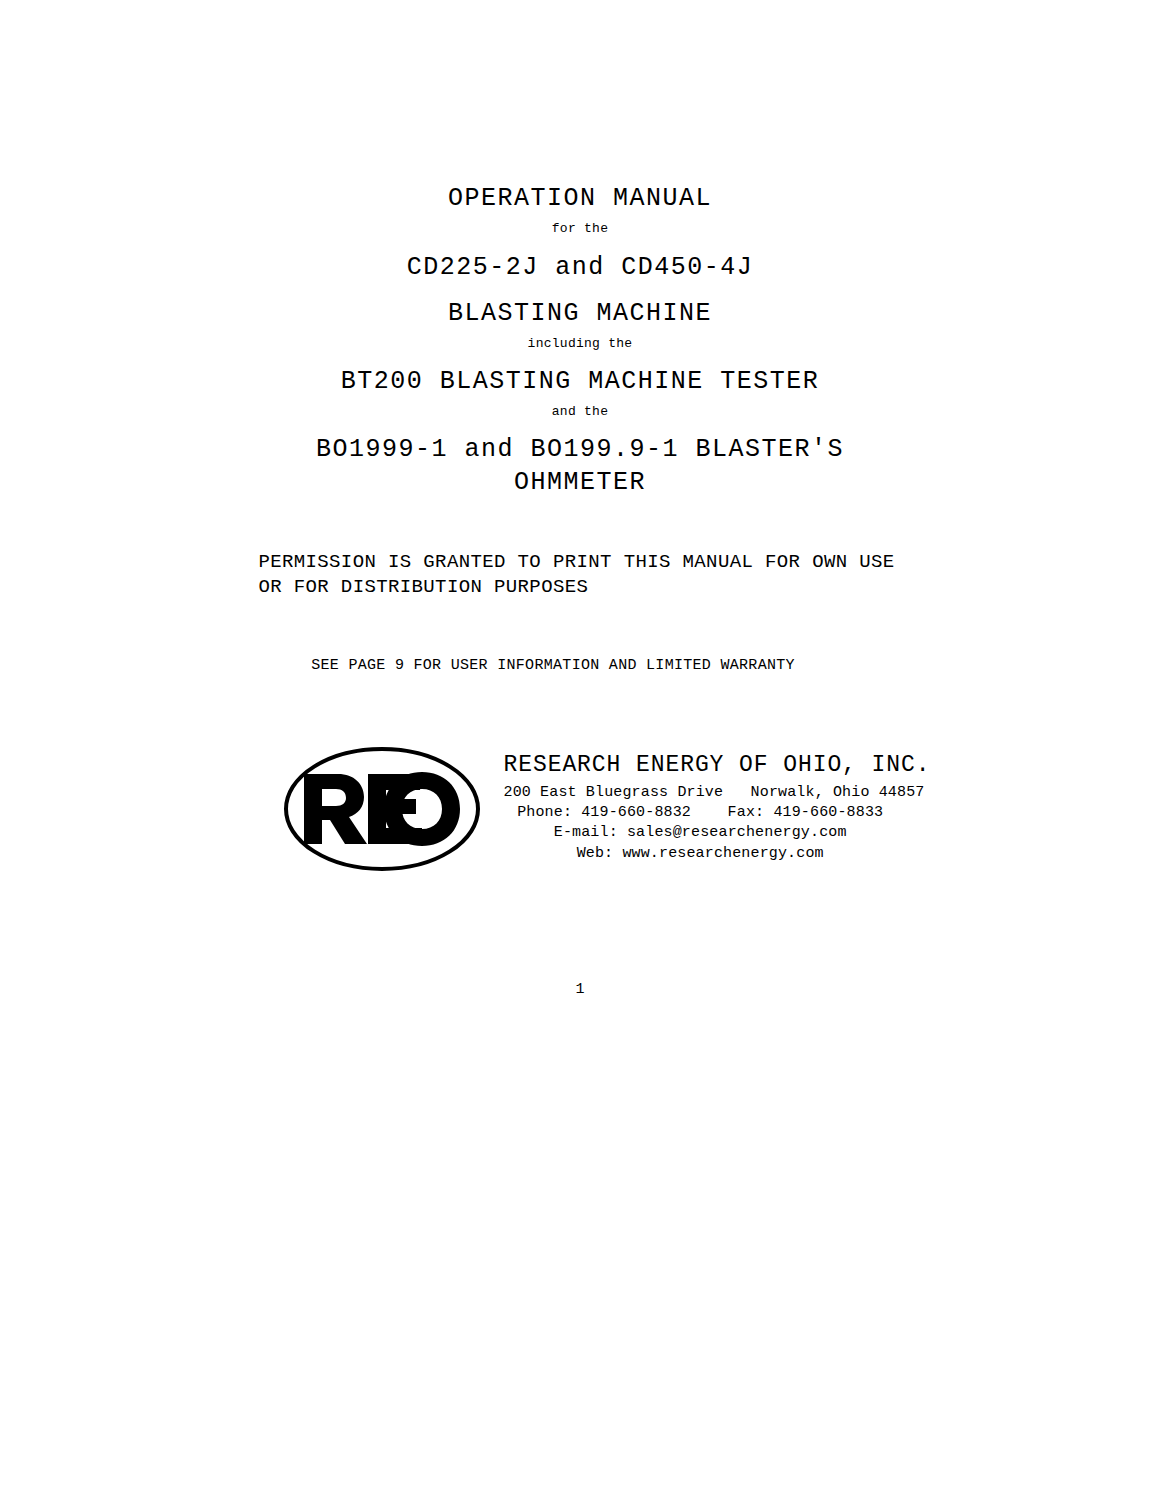OPERATION MANUAL
for the
CD225-2J and CD450-4J
BLASTING MACHINE
including the
BT200 BLASTING MACHINE TESTER
and the
BO1999-1 and BO199.9-1 BLASTER'S OHMMETER
PERMISSION IS GRANTED TO PRINT THIS MANUAL FOR OWN USE OR FOR DISTRIBUTION PURPOSES
SEE PAGE 9 FOR USER INFORMATION AND LIMITED WARRANTY
RESEARCH ENERGY OF OHIO, INC.
200 East Bluegrass Drive Norwalk, Ohio 44857
Phone: 419-660-8832 Fax: 419-660-8833
E-mail: sales@researchenergy.com
Web: www.researchenergy.com
1